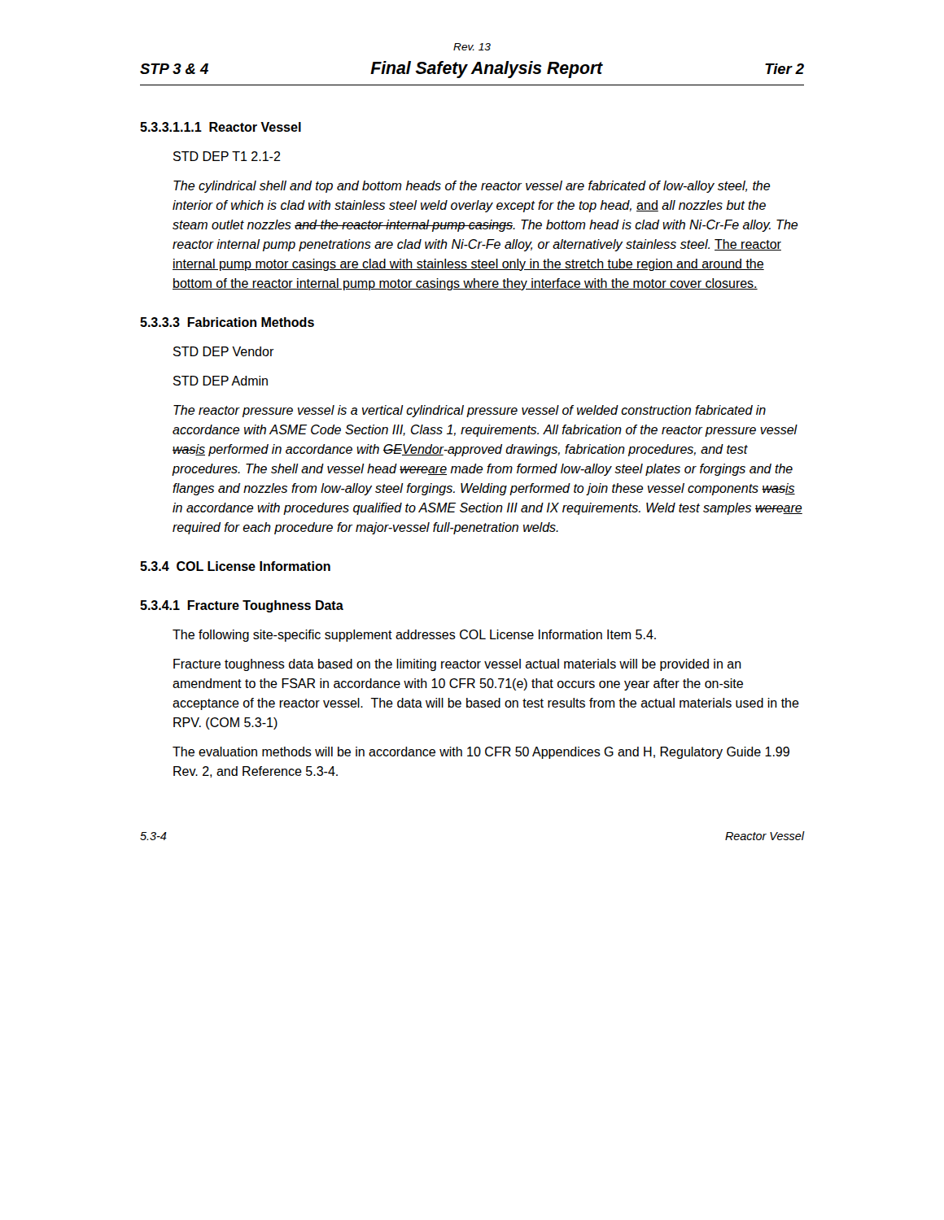Rev. 13
STP 3 & 4 Final Safety Analysis Report Tier 2
5.3.3.1.1.1 Reactor Vessel
STD DEP T1 2.1-2
The cylindrical shell and top and bottom heads of the reactor vessel are fabricated of low-alloy steel, the interior of which is clad with stainless steel weld overlay except for the top head, and all nozzles but the steam outlet nozzles and the reactor internal pump casings. The bottom head is clad with Ni-Cr-Fe alloy. The reactor internal pump penetrations are clad with Ni-Cr-Fe alloy, or alternatively stainless steel. The reactor internal pump motor casings are clad with stainless steel only in the stretch tube region and around the bottom of the reactor internal pump motor casings where they interface with the motor cover closures.
5.3.3.3 Fabrication Methods
STD DEP Vendor
STD DEP Admin
The reactor pressure vessel is a vertical cylindrical pressure vessel of welded construction fabricated in accordance with ASME Code Section III, Class 1, requirements. All fabrication of the reactor pressure vessel was is performed in accordance with GE Vendor-approved drawings, fabrication procedures, and test procedures. The shell and vessel head were are made from formed low-alloy steel plates or forgings and the flanges and nozzles from low-alloy steel forgings. Welding performed to join these vessel components was is in accordance with procedures qualified to ASME Section III and IX requirements. Weld test samples were are required for each procedure for major-vessel full-penetration welds.
5.3.4 COL License Information
5.3.4.1 Fracture Toughness Data
The following site-specific supplement addresses COL License Information Item 5.4.
Fracture toughness data based on the limiting reactor vessel actual materials will be provided in an amendment to the FSAR in accordance with 10 CFR 50.71(e) that occurs one year after the on-site acceptance of the reactor vessel. The data will be based on test results from the actual materials used in the RPV. (COM 5.3-1)
The evaluation methods will be in accordance with 10 CFR 50 Appendices G and H, Regulatory Guide 1.99 Rev. 2, and Reference 5.3-4.
5.3-4 Reactor Vessel